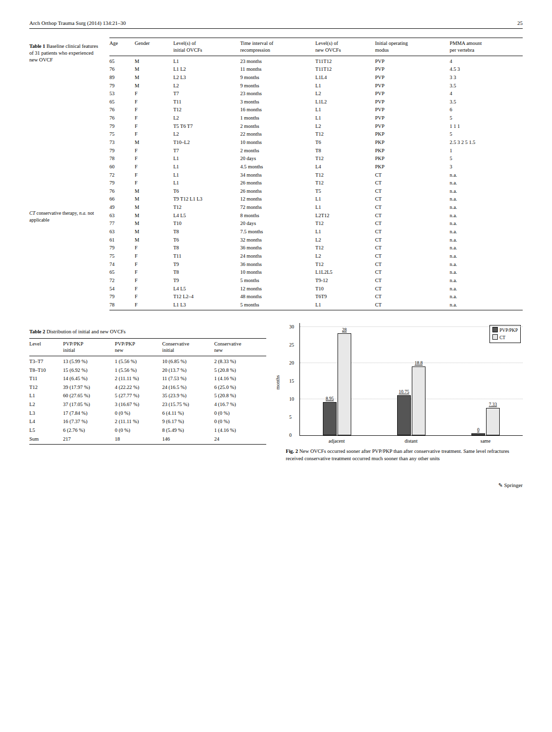Arch Orthop Trauma Surg (2014) 134:21–30 25
Table 1 Baseline clinical features of 31 patients who experienced new OVCF
CT conservative therapy, n.a. not applicable
| Age | Gender | Level(s) of initial OVCFs | Time interval of recompression | Level(s) of new OVCFs | Initial operating modus | PMMA amount per vertebra |
| --- | --- | --- | --- | --- | --- | --- |
| 65 | M | L1 | 23 months | T11T12 | PVP | 4 |
| 76 | M | L1 L2 | 11 months | T11T12 | PVP | 4.5 3 |
| 89 | M | L2 L3 | 9 months | L1L4 | PVP | 3 3 |
| 79 | M | L2 | 9 months | L1 | PVP | 3.5 |
| 53 | F | T7 | 23 months | L2 | PVP | 4 |
| 65 | F | T11 | 3 months | L1L2 | PVP | 3.5 |
| 76 | F | T12 | 16 months | L1 | PVP | 6 |
| 76 | F | L2 | 1 months | L1 | PVP | 5 |
| 79 | F | T5 T6 T7 | 2 months | L2 | PVP | 1 1 1 |
| 75 | F | L2 | 22 months | T12 | PKP | 5 |
| 73 | M | T10–L2 | 10 months | T6 | PKP | 2.5 3 2 5 1.5 |
| 79 | F | T7 | 2 months | T8 | PKP | 1 |
| 78 | F | L1 | 20 days | T12 | PKP | 5 |
| 60 | F | L1 | 4.5 months | L4 | PKP | 3 |
| 72 | F | L1 | 34 months | T12 | CT | n.a. |
| 79 | F | L1 | 26 months | T12 | CT | n.a. |
| 76 | M | T6 | 26 months | T5 | CT | n.a. |
| 66 | M | T9 T12 L1 L3 | 12 months | L1 | CT | n.a. |
| 49 | M | T12 | 72 months | L1 | CT | n.a. |
| 63 | M | L4 L5 | 8 months | L2T12 | CT | n.a. |
| 77 | M | T10 | 20 days | T12 | CT | n.a. |
| 63 | M | T8 | 7.5 months | L1 | CT | n.a. |
| 61 | M | T6 | 32 months | L2 | CT | n.a. |
| 79 | F | T8 | 36 months | T12 | CT | n.a. |
| 75 | F | T11 | 24 months | L2 | CT | n.a. |
| 74 | F | T9 | 36 months | T12 | CT | n.a. |
| 65 | F | T8 | 10 months | L1L2L5 | CT | n.a. |
| 72 | F | T9 | 5 months | T9-12 | CT | n.a. |
| 54 | F | L4 L5 | 12 months | T10 | CT | n.a. |
| 79 | F | T12 L2–4 | 48 months | T6T9 | CT | n.a. |
| 78 | F | L1 L3 | 5 months | L1 | CT | n.a. |
Table 2 Distribution of initial and new OVCFs
| Level | PVP/PKP initial | PVP/PKP new | Conservative initial | Conservative new |
| --- | --- | --- | --- | --- |
| T3–T7 | 13 (5.99 %) | 1 (5.56 %) | 10 (6.85 %) | 2 (8.33 %) |
| T8–T10 | 15 (6.92 %) | 1 (5.56 %) | 20 (13.7 %) | 5 (20.8 %) |
| T11 | 14 (6.45 %) | 2 (11.11 %) | 11 (7.53 %) | 1 (4.16 %) |
| T12 | 39 (17.97 %) | 4 (22.22 %) | 24 (16.5 %) | 6 (25.0 %) |
| L1 | 60 (27.65 %) | 5 (27.77 %) | 35 (23.9 %) | 5 (20.8 %) |
| L2 | 37 (17.05 %) | 3 (16.67 %) | 23 (15.75 %) | 4 (16.7 %) |
| L3 | 17 (7.84 %) | 0 (0 %) | 6 (4.11 %) | 0 (0 %) |
| L4 | 16 (7.37 %) | 2 (11.11 %) | 9 (6.17 %) | 0 (0 %) |
| L5 | 6 (2.76 %) | 0 (0 %) | 8 (5.49 %) | 1 (4.16 %) |
| Sum | 217 | 18 | 146 | 24 |
PVP/PKP
CT
months
0
10
20
30
5
15
25
8.95
28
10.75
18.8
0
7.33
adjacent distant same
Fig. 2 New OVCFs occurred sooner after PVP/PKP than after conservative treatment. Same level refractures received conservative treatment occurred much sooner than any other units
✎ Springer